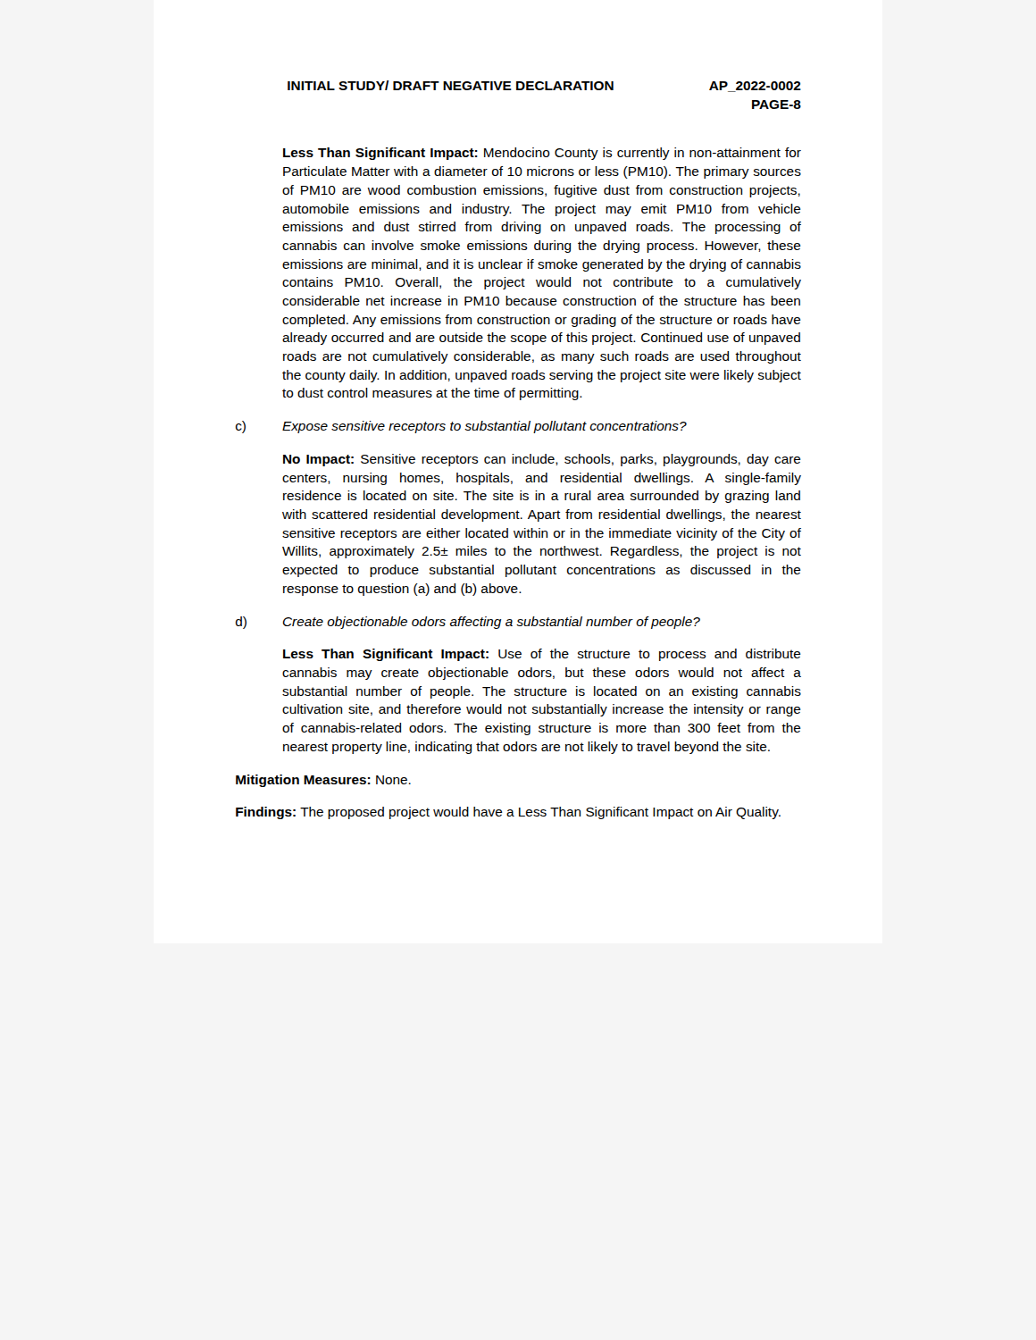INITIAL STUDY/ DRAFT NEGATIVE DECLARATION
AP_2022-0002 PAGE-8
Less Than Significant Impact: Mendocino County is currently in non-attainment for Particulate Matter with a diameter of 10 microns or less (PM10). The primary sources of PM10 are wood combustion emissions, fugitive dust from construction projects, automobile emissions and industry. The project may emit PM10 from vehicle emissions and dust stirred from driving on unpaved roads. The processing of cannabis can involve smoke emissions during the drying process. However, these emissions are minimal, and it is unclear if smoke generated by the drying of cannabis contains PM10. Overall, the project would not contribute to a cumulatively considerable net increase in PM10 because construction of the structure has been completed. Any emissions from construction or grading of the structure or roads have already occurred and are outside the scope of this project. Continued use of unpaved roads are not cumulatively considerable, as many such roads are used throughout the county daily. In addition, unpaved roads serving the project site were likely subject to dust control measures at the time of permitting.
c)
Expose sensitive receptors to substantial pollutant concentrations?
No Impact: Sensitive receptors can include, schools, parks, playgrounds, day care centers, nursing homes, hospitals, and residential dwellings. A single-family residence is located on site. The site is in a rural area surrounded by grazing land with scattered residential development. Apart from residential dwellings, the nearest sensitive receptors are either located within or in the immediate vicinity of the City of Willits, approximately 2.5± miles to the northwest. Regardless, the project is not expected to produce substantial pollutant concentrations as discussed in the response to question (a) and (b) above.
d)
Create objectionable odors affecting a substantial number of people?
Less Than Significant Impact: Use of the structure to process and distribute cannabis may create objectionable odors, but these odors would not affect a substantial number of people. The structure is located on an existing cannabis cultivation site, and therefore would not substantially increase the intensity or range of cannabis-related odors. The existing structure is more than 300 feet from the nearest property line, indicating that odors are not likely to travel beyond the site.
Mitigation Measures: None.
Findings: The proposed project would have a Less Than Significant Impact on Air Quality.